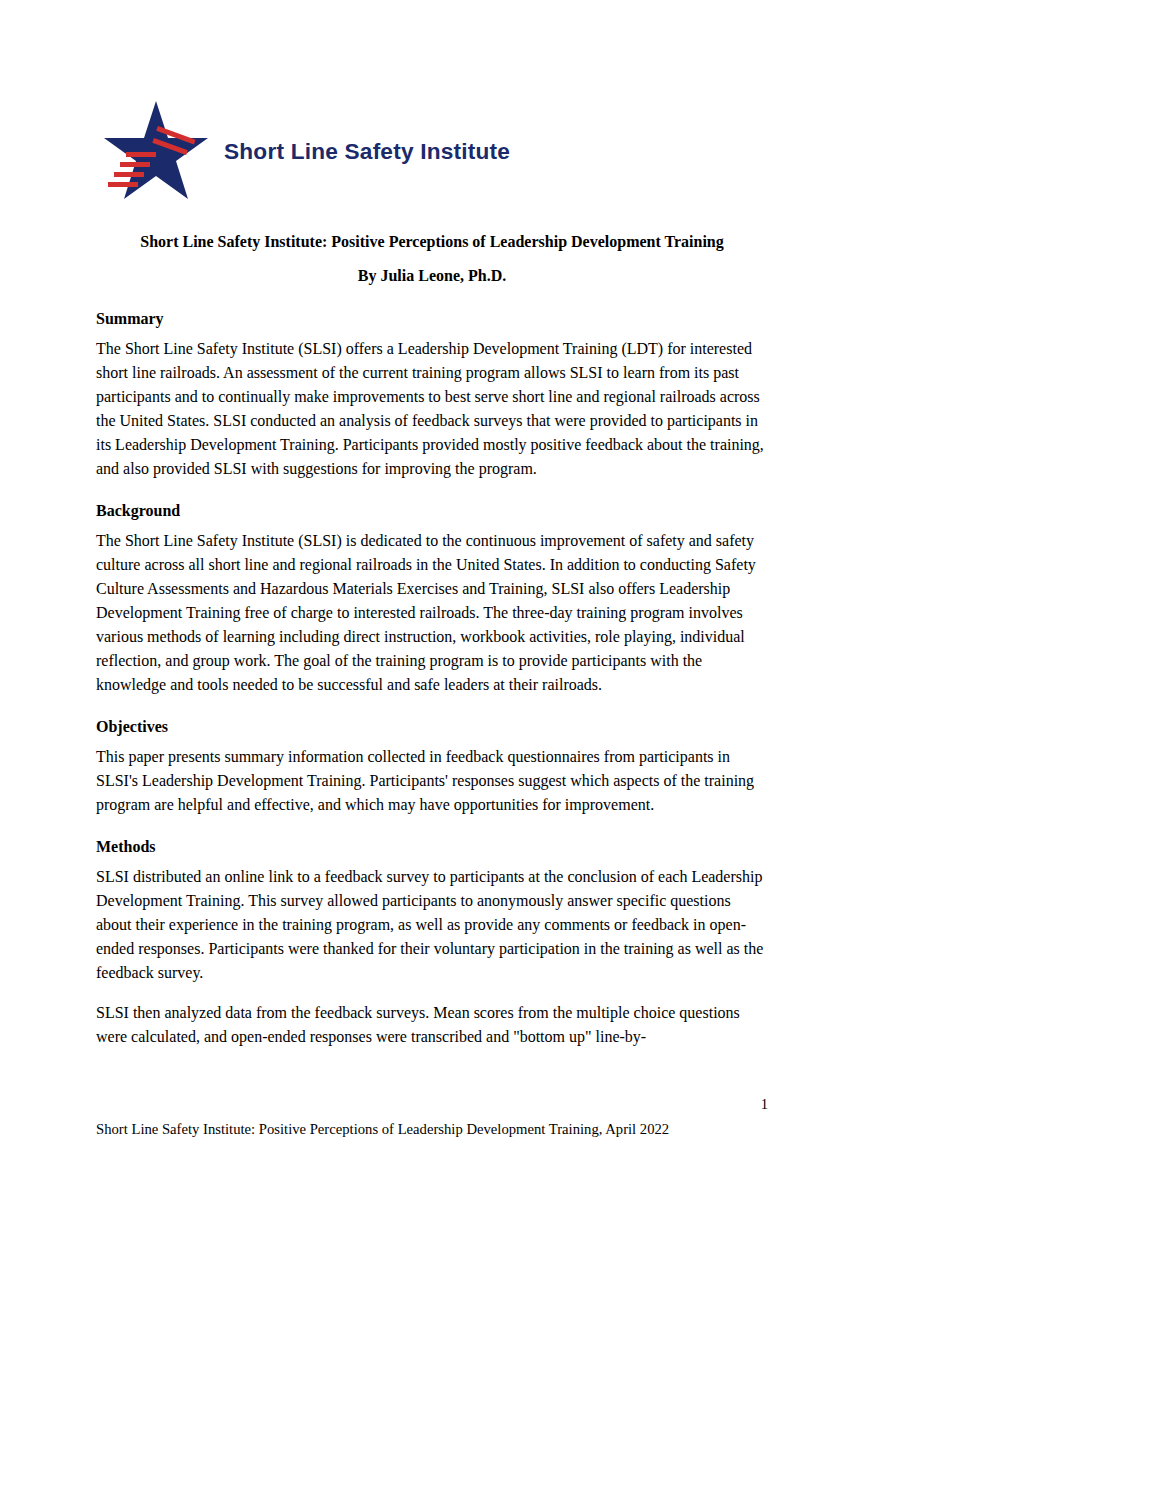Short Line Safety Institute
Short Line Safety Institute: Positive Perceptions of Leadership Development Training
By Julia Leone, Ph.D.
Summary
The Short Line Safety Institute (SLSI) offers a Leadership Development Training (LDT) for interested short line railroads. An assessment of the current training program allows SLSI to learn from its past participants and to continually make improvements to best serve short line and regional railroads across the United States. SLSI conducted an analysis of feedback surveys that were provided to participants in its Leadership Development Training. Participants provided mostly positive feedback about the training, and also provided SLSI with suggestions for improving the program.
Background
The Short Line Safety Institute (SLSI) is dedicated to the continuous improvement of safety and safety culture across all short line and regional railroads in the United States. In addition to conducting Safety Culture Assessments and Hazardous Materials Exercises and Training, SLSI also offers Leadership Development Training free of charge to interested railroads. The three-day training program involves various methods of learning including direct instruction, workbook activities, role playing, individual reflection, and group work. The goal of the training program is to provide participants with the knowledge and tools needed to be successful and safe leaders at their railroads.
Objectives
This paper presents summary information collected in feedback questionnaires from participants in SLSI's Leadership Development Training. Participants' responses suggest which aspects of the training program are helpful and effective, and which may have opportunities for improvement.
Methods
SLSI distributed an online link to a feedback survey to participants at the conclusion of each Leadership Development Training. This survey allowed participants to anonymously answer specific questions about their experience in the training program, as well as provide any comments or feedback in open-ended responses. Participants were thanked for their voluntary participation in the training as well as the feedback survey.
SLSI then analyzed data from the feedback surveys. Mean scores from the multiple choice questions were calculated, and open-ended responses were transcribed and "bottom up" line-by-
1
Short Line Safety Institute: Positive Perceptions of Leadership Development Training, April 2022